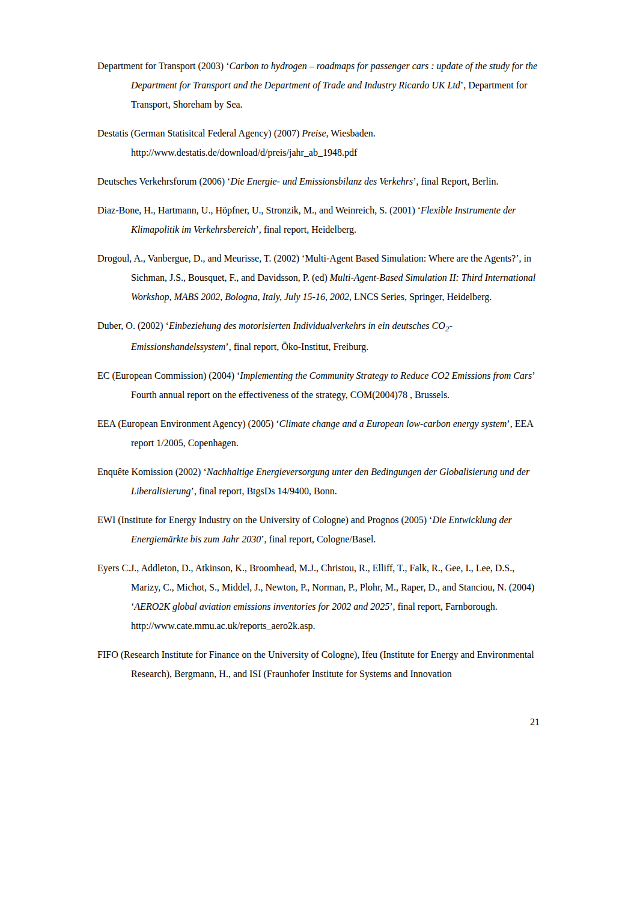Department for Transport (2003) ‘Carbon to hydrogen – roadmaps for passenger cars : update of the study for the Department for Transport and the Department of Trade and Industry Ricardo UK Ltd’, Department for Transport, Shoreham by Sea.
Destatis (German Statisitcal Federal Agency) (2007) Preise, Wiesbaden. http://www.destatis.de/download/d/preis/jahr_ab_1948.pdf
Deutsches Verkehrsforum (2006) ‘Die Energie- und Emissionsbilanz des Verkehrs’, final Report, Berlin.
Diaz-Bone, H., Hartmann, U., Höpfner, U., Stronzik, M., and Weinreich, S. (2001) ‘Flexible Instrumente der Klimapolitik im Verkehrsbereich’, final report, Heidelberg.
Drogoul, A., Vanbergue, D., and Meurisse, T. (2002) ‘Multi-Agent Based Simulation: Where are the Agents?’, in Sichman, J.S., Bousquet, F., and Davidsson, P. (ed) Multi-Agent-Based Simulation II: Third International Workshop, MABS 2002, Bologna, Italy, July 15-16, 2002, LNCS Series, Springer, Heidelberg.
Duber, O. (2002) ‘Einbeziehung des motorisierten Individualverkehrs in ein deutsches CO2-Emissionshandelssystem’, final report, Öko-Institut, Freiburg.
EC (European Commission) (2004) ‘Implementing the Community Strategy to Reduce CO2 Emissions from Cars’ Fourth annual report on the effectiveness of the strategy, COM(2004)78 , Brussels.
EEA (European Environment Agency) (2005) ‘Climate change and a European low-carbon energy system’, EEA report 1/2005, Copenhagen.
Enquête Komission (2002) ‘Nachhaltige Energieversorgung unter den Bedingungen der Globalisierung und der Liberalisierung’, final report, BtgsDs 14/9400, Bonn.
EWI (Institute for Energy Industry on the University of Cologne) and Prognos (2005) ‘Die Entwicklung der Energiemärkte bis zum Jahr 2030’, final report, Cologne/Basel.
Eyers C.J., Addleton, D., Atkinson, K., Broomhead, M.J., Christou, R., Elliff, T., Falk, R., Gee, I., Lee, D.S., Marizy, C., Michot, S., Middel, J., Newton, P., Norman, P., Plohr, M., Raper, D., and Stanciou, N. (2004) ‘AERO2K global aviation emissions inventories for 2002 and 2025’, final report, Farnborough. http://www.cate.mmu.ac.uk/reports_aero2k.asp.
FIFO (Research Institute for Finance on the University of Cologne), Ifeu (Institute for Energy and Environmental Research), Bergmann, H., and ISI (Fraunhofer Institute for Systems and Innovation
21